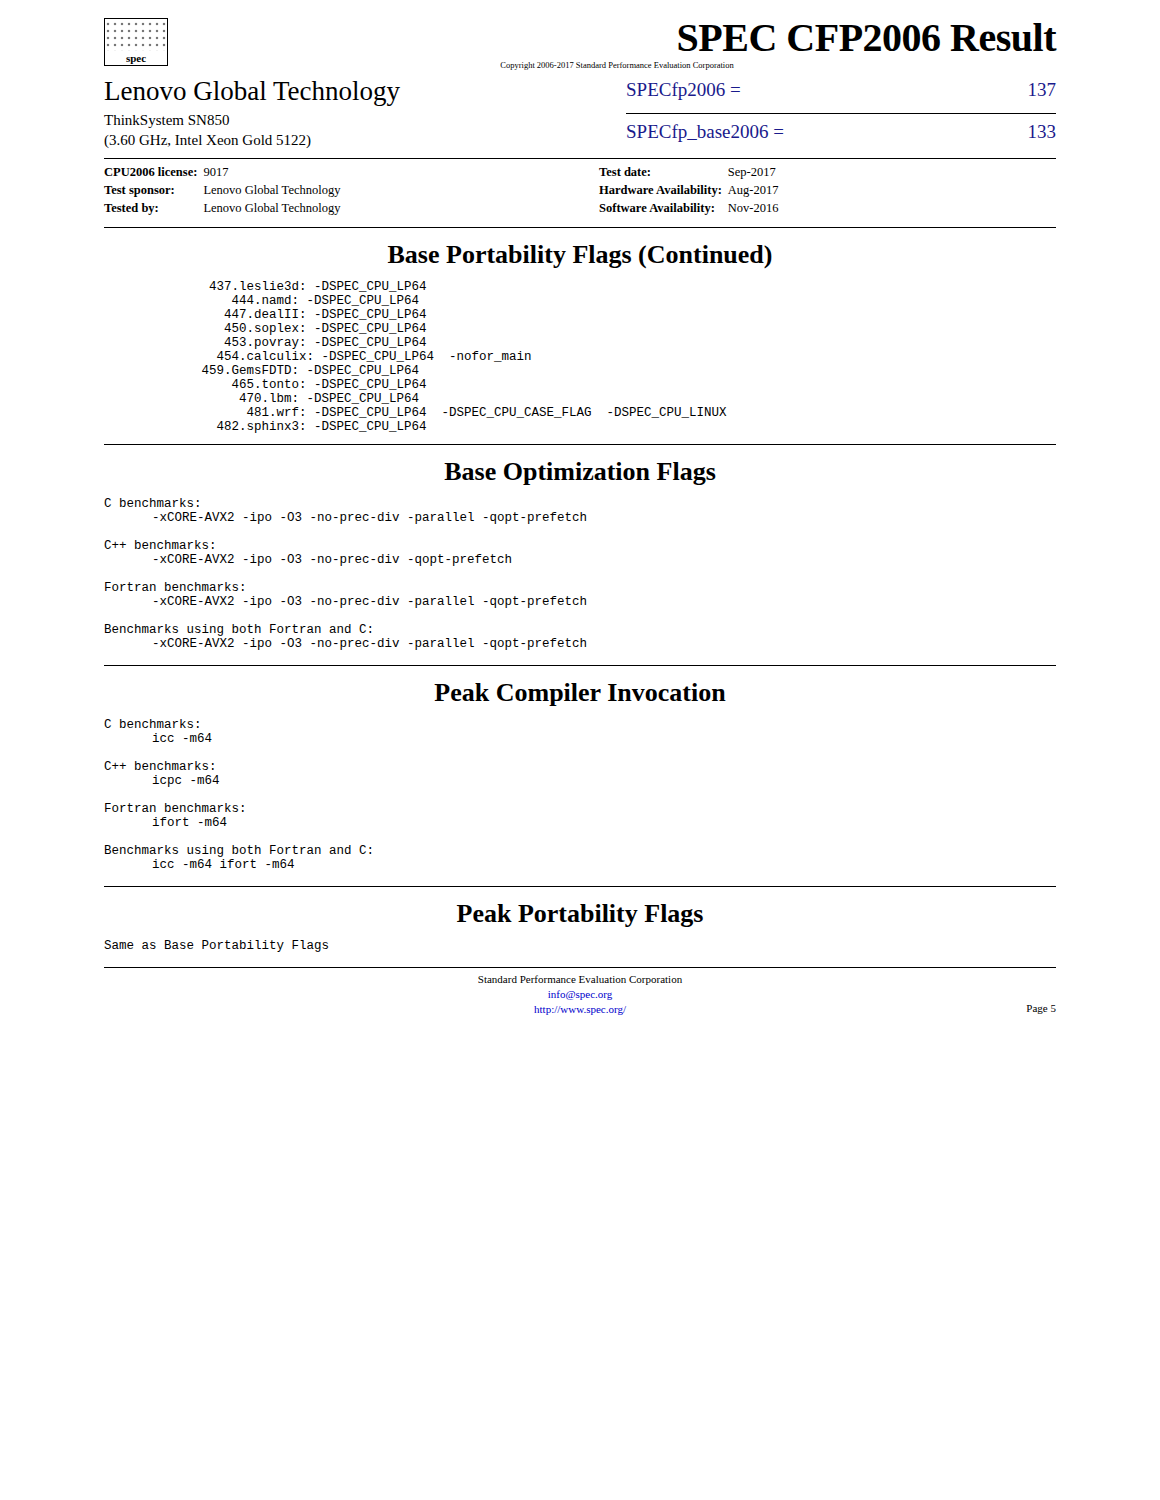spec
SPEC CFP2006 Result
Copyright 2006-2017 Standard Performance Evaluation Corporation
Lenovo Global Technology
ThinkSystem SN850
(3.60 GHz, Intel Xeon Gold 5122)
SPECfp2006 =137
SPECfp_base2006 =133
| CPU2006 license: | 9017 |
| Test sponsor: | Lenovo Global Technology |
| Tested by: | Lenovo Global Technology |
| Test date: | Sep-2017 |
| Hardware Availability: | Aug-2017 |
| Software Availability: | Nov-2016 |
Base Portability Flags (Continued)
  437.leslie3d: -DSPEC_CPU_LP64
     444.namd: -DSPEC_CPU_LP64
    447.dealII: -DSPEC_CPU_LP64
    450.soplex: -DSPEC_CPU_LP64
    453.povray: -DSPEC_CPU_LP64
   454.calculix: -DSPEC_CPU_LP64  -nofor_main
 459.GemsFDTD: -DSPEC_CPU_LP64
     465.tonto: -DSPEC_CPU_LP64
      470.lbm: -DSPEC_CPU_LP64
       481.wrf: -DSPEC_CPU_LP64  -DSPEC_CPU_CASE_FLAG  -DSPEC_CPU_LINUX
   482.sphinx3: -DSPEC_CPU_LP64
Base Optimization Flags
C benchmarks:
-xCORE-AVX2 -ipo -O3 -no-prec-div -parallel -qopt-prefetch
C++ benchmarks:
-xCORE-AVX2 -ipo -O3 -no-prec-div -qopt-prefetch
Fortran benchmarks:
-xCORE-AVX2 -ipo -O3 -no-prec-div -parallel -qopt-prefetch
Benchmarks using both Fortran and C:
-xCORE-AVX2 -ipo -O3 -no-prec-div -parallel -qopt-prefetch
Peak Compiler Invocation
C benchmarks:
icc -m64
C++ benchmarks:
icpc -m64
Fortran benchmarks:
ifort -m64
Benchmarks using both Fortran and C:
icc -m64 ifort -m64
Peak Portability Flags
Same as Base Portability Flags
Standard Performance Evaluation Corporation
info@spec.org
http://www.spec.org/
Page 5